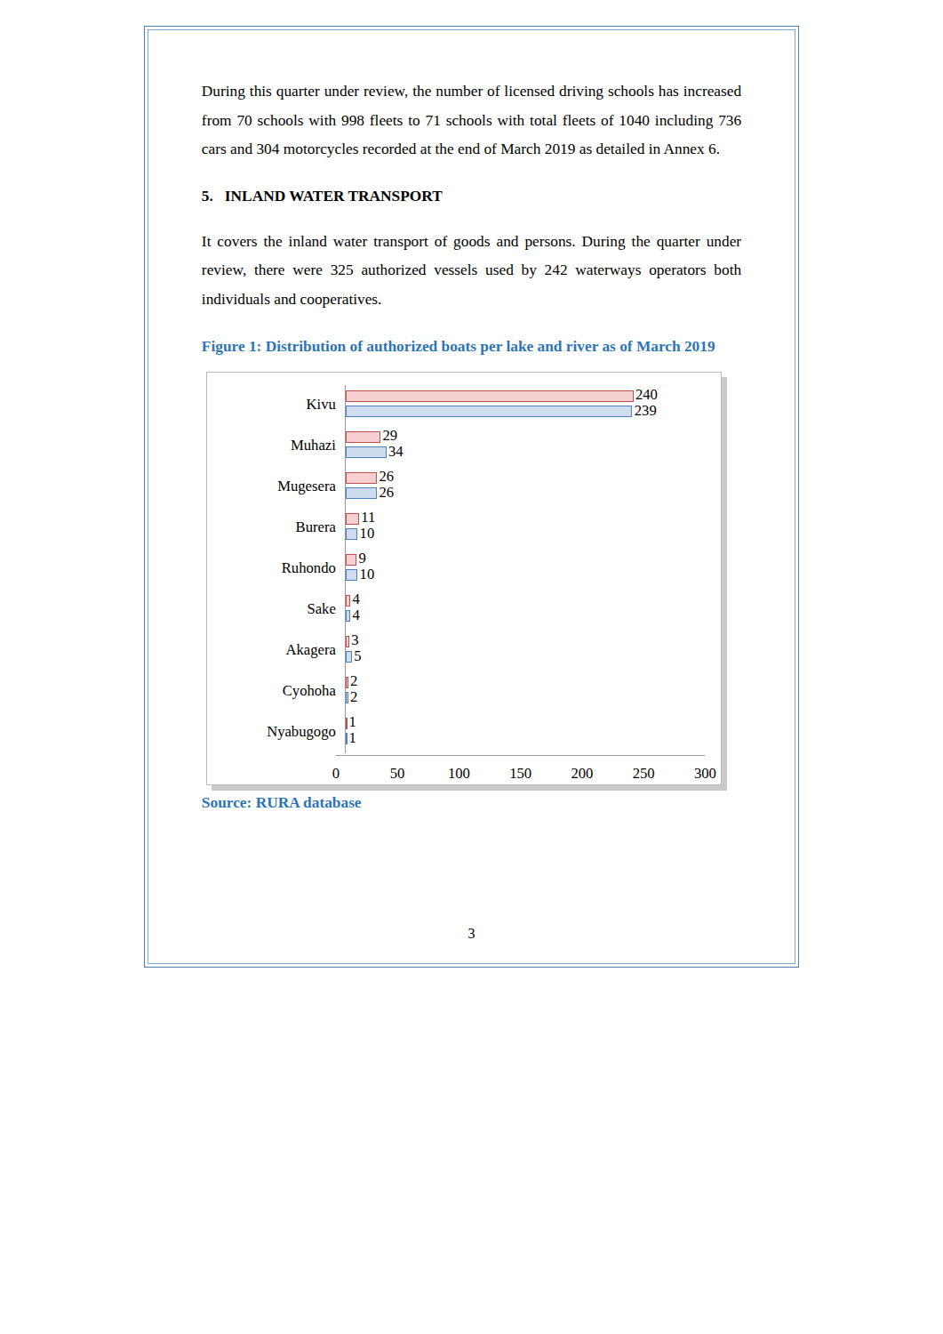During this quarter under review, the number of licensed driving schools has increased from 70 schools with 998 fleets to 71 schools with total fleets of 1040 including 736 cars and 304 motorcycles recorded at the end of March 2019 as detailed in Annex 6.
5. INLAND WATER TRANSPORT
It covers the inland water transport of goods and persons. During the quarter under review, there were 325 authorized vessels used by 242 waterways operators both individuals and cooperatives.
Figure 1: Distribution of authorized boats per lake and river as of March 2019
Kivu
240
239
Muhazi
29
34
Mugesera
26
26
Burera
11
10
Ruhondo
9
10
Sake
4
4
Akagera
3
5
Cyohoha
2
2
Nyabugogo
1
1
0
50
100
150
200
250
300
Source: RURA database
3